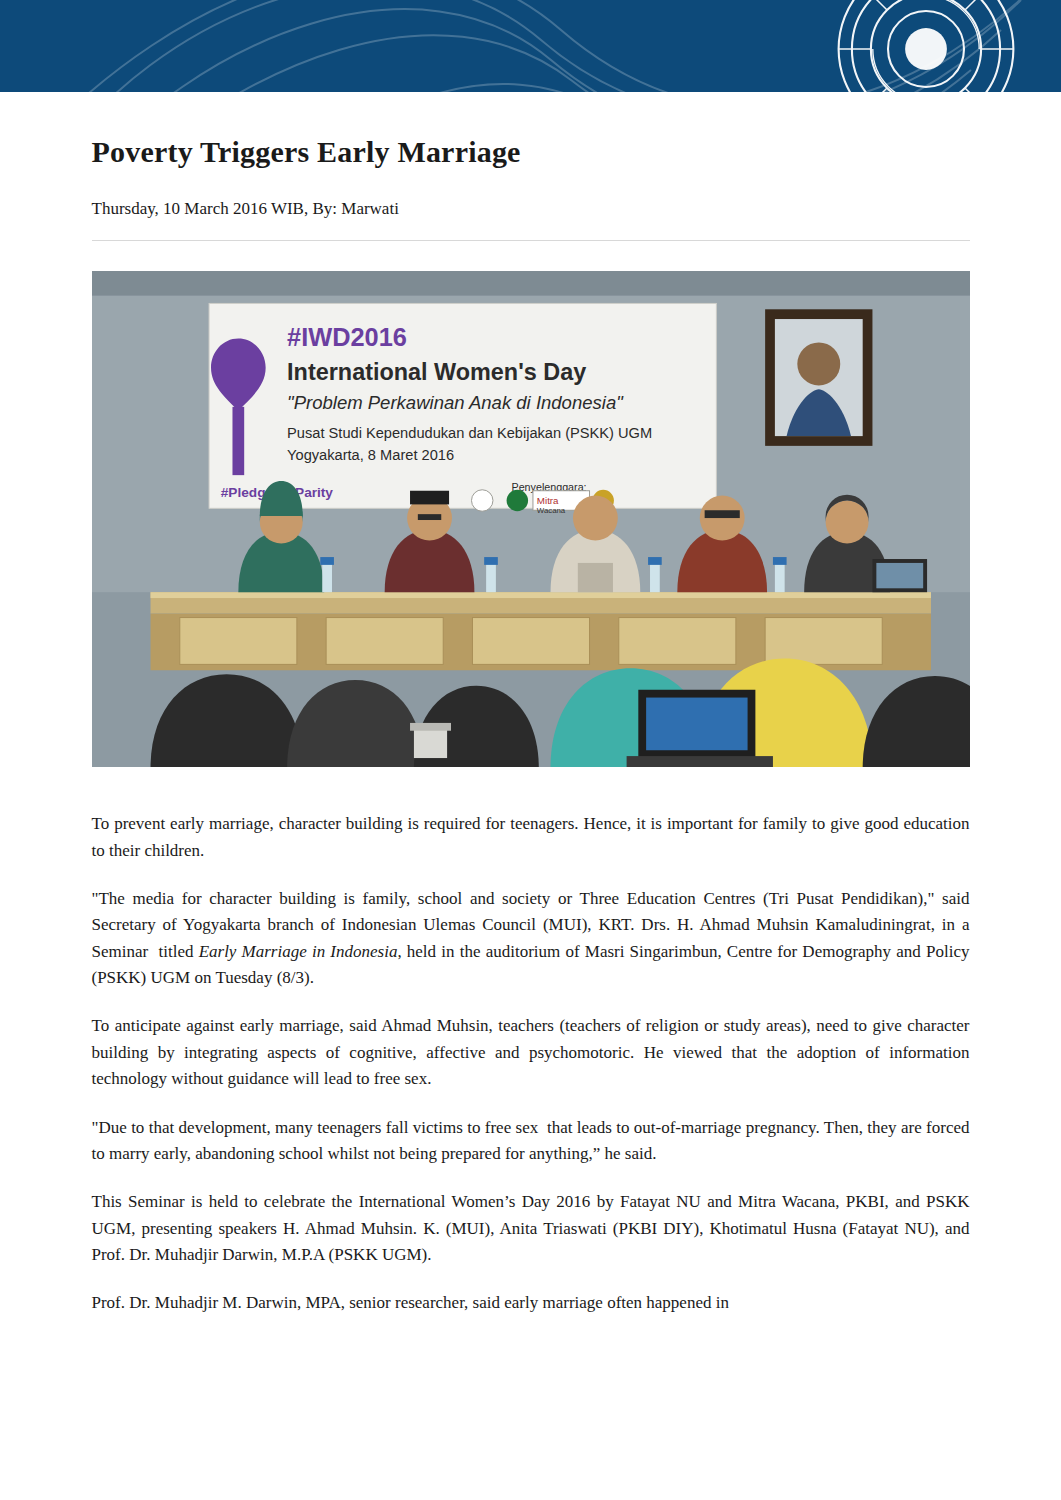UGM
Poverty Triggers Early Marriage
Thursday, 10 March 2016 WIB, By: Marwati
#IWD2016 International Women's Day "Problem Perkawinan Anak di Indonesia" Pusat Studi Kependudukan dan Kebijakan (PSKK) UGM Yogyakarta, 8 Maret 2016 #PledgeForParity Penyelenggara: Mitra Wacana
To prevent early marriage, character building is required for teenagers. Hence, it is important for family to give good education to their children.
"The media for character building is family, school and society or Three Education Centres (Tri Pusat Pendidikan)," said Secretary of Yogyakarta branch of Indonesian Ulemas Council (MUI), KRT. Drs. H. Ahmad Muhsin Kamaludiningrat, in a Seminar titled Early Marriage in Indonesia, held in the auditorium of Masri Singarimbun, Centre for Demography and Policy (PSKK) UGM on Tuesday (8/3).
To anticipate against early marriage, said Ahmad Muhsin, teachers (teachers of religion or study areas), need to give character building by integrating aspects of cognitive, affective and psychomotoric. He viewed that the adoption of information technology without guidance will lead to free sex.
"Due to that development, many teenagers fall victims to free sex that leads to out-of-marriage pregnancy. Then, they are forced to marry early, abandoning school whilst not being prepared for anything,” he said.
This Seminar is held to celebrate the International Women’s Day 2016 by Fatayat NU and Mitra Wacana, PKBI, and PSKK UGM, presenting speakers H. Ahmad Muhsin. K. (MUI), Anita Triaswati (PKBI DIY), Khotimatul Husna (Fatayat NU), and Prof. Dr. Muhadjir Darwin, M.P.A (PSKK UGM).
Prof. Dr. Muhadjir M. Darwin, MPA, senior researcher, said early marriage often happened in